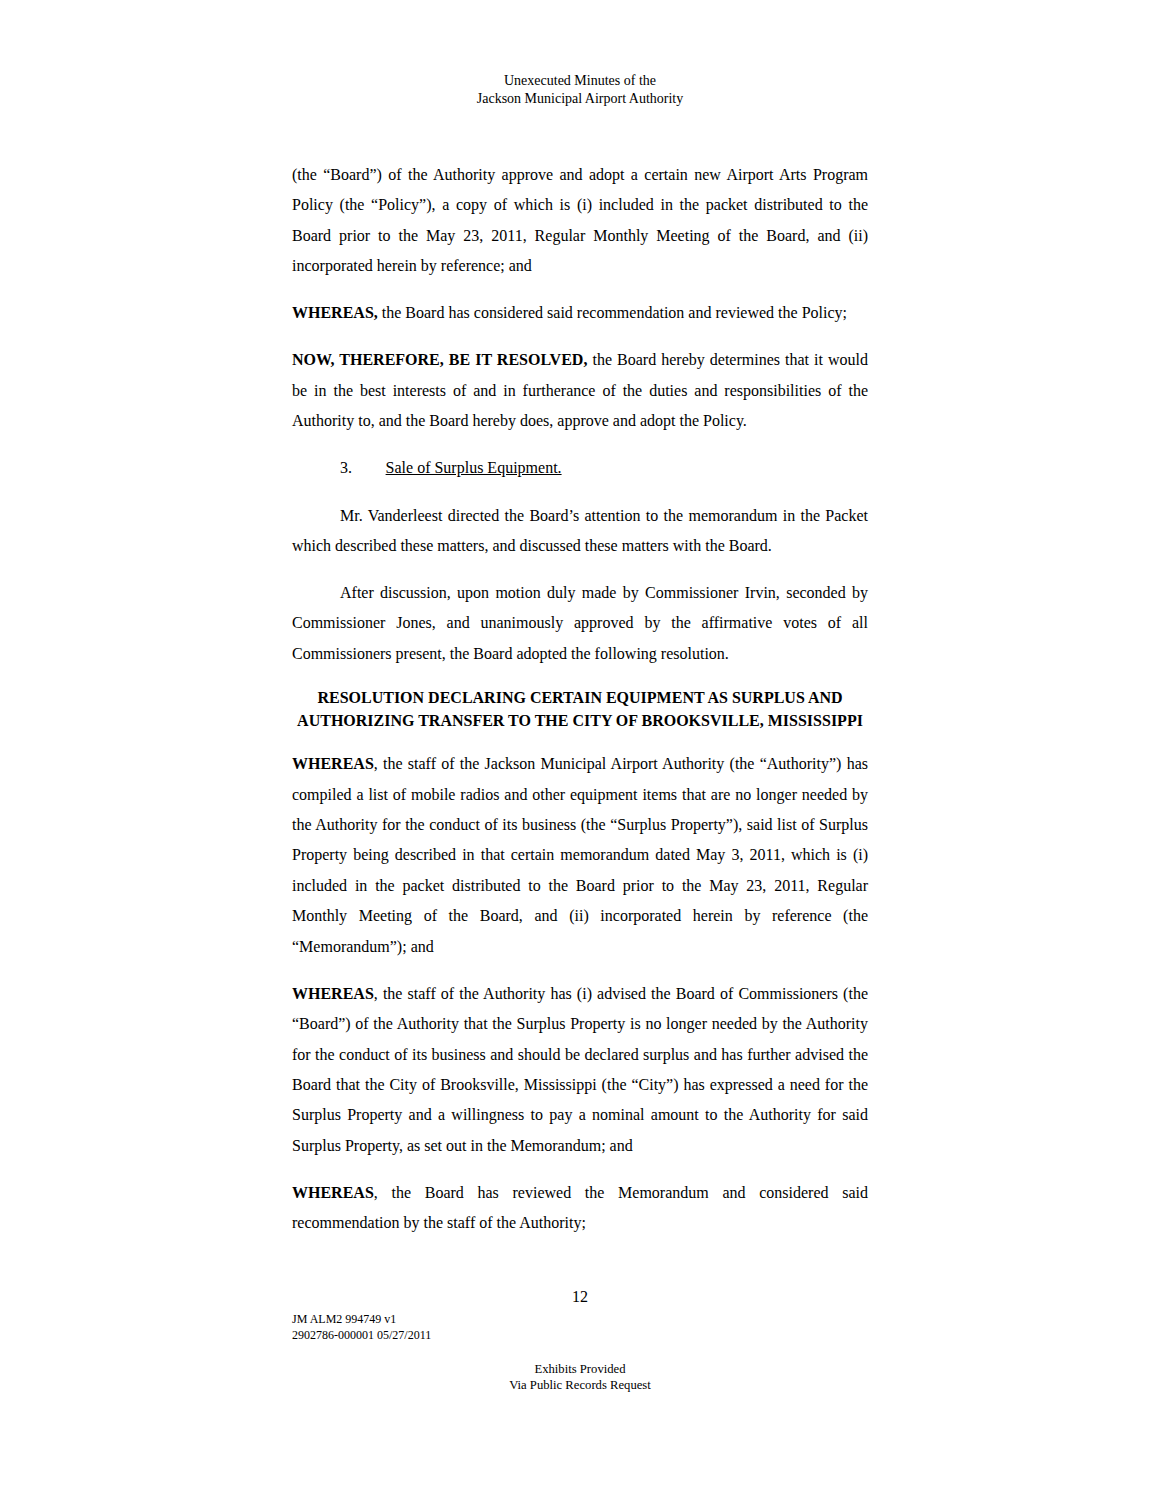Unexecuted Minutes of the
Jackson Municipal Airport Authority
(the “Board”) of the Authority approve and adopt a certain new Airport Arts Program Policy (the “Policy”), a copy of which is (i) included in the packet distributed to the Board prior to the May 23, 2011, Regular Monthly Meeting of the Board, and (ii) incorporated herein by reference; and
WHEREAS, the Board has considered said recommendation and reviewed the Policy;
NOW, THEREFORE, BE IT RESOLVED, the Board hereby determines that it would be in the best interests of and in furtherance of the duties and responsibilities of the Authority to, and the Board hereby does, approve and adopt the Policy.
3. Sale of Surplus Equipment.
Mr. Vanderleest directed the Board’s attention to the memorandum in the Packet which described these matters, and discussed these matters with the Board.
After discussion, upon motion duly made by Commissioner Irvin, seconded by Commissioner Jones, and unanimously approved by the affirmative votes of all Commissioners present, the Board adopted the following resolution.
Resolution Declaring Certain Equipment as Surplus and Authorizing Transfer to the City of Brooksville, Mississippi
WHEREAS, the staff of the Jackson Municipal Airport Authority (the “Authority”) has compiled a list of mobile radios and other equipment items that are no longer needed by the Authority for the conduct of its business (the “Surplus Property”), said list of Surplus Property being described in that certain memorandum dated May 3, 2011, which is (i) included in the packet distributed to the Board prior to the May 23, 2011, Regular Monthly Meeting of the Board, and (ii) incorporated herein by reference (the “Memorandum”); and
WHEREAS, the staff of the Authority has (i) advised the Board of Commissioners (the “Board”) of the Authority that the Surplus Property is no longer needed by the Authority for the conduct of its business and should be declared surplus and has further advised the Board that the City of Brooksville, Mississippi (the “City”) has expressed a need for the Surplus Property and a willingness to pay a nominal amount to the Authority for said Surplus Property, as set out in the Memorandum; and
WHEREAS, the Board has reviewed the Memorandum and considered said recommendation by the staff of the Authority;
12
JM ALM2 994749 v1
2902786-000001 05/27/2011
Exhibits Provided
Via Public Records Request